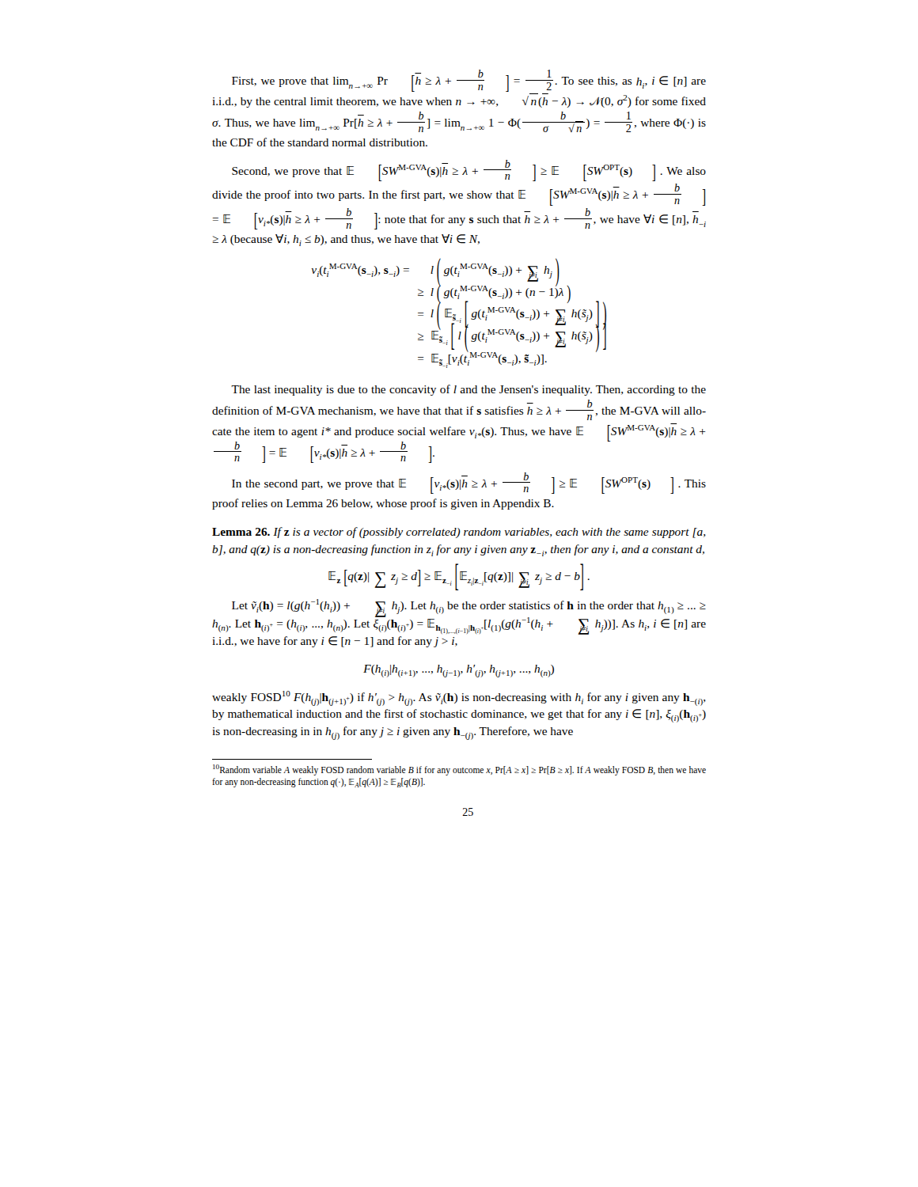First, we prove that limn→+∞ Pr [h ≥ λ + bn] = 12. To see this, as hi, i ∈ [n] are i.i.d., by the central limit theorem, we have when n → +∞, √n(h − λ) → 𝒩(0, σ2) for some fixed σ. Thus, we have limn→+∞ Pr[h ≥ λ + bn] = limn→+∞ 1 − Φ(bσ√n) = 12, where Φ(·) is the CDF of the standard normal distribution.
Second, we prove that 𝔼 [SWM-GVA(s)|h ≥ λ + bn] ≥ 𝔼 [SWOPT(s)] . We also divide the proof into two parts. In the first part, we show that 𝔼 [SWM-GVA(s)|h ≥ λ + bn] = 𝔼 [vi*(s)|h ≥ λ + bn]: note that for any s such that h ≥ λ + bn, we have ∀i ∈ [n], h−i ≥ λ (because ∀i, hi ≤ b), and thus, we have that ∀i ∈ N,
| v i ( t i M-GVA ( s − i ), s − i ) = | | l ( g ( t i M-GVA ( s − i )) + ∑ j ≠ i h j ) |
| | ≥ | l ( g ( t i M-GVA ( s − i )) + ( n − 1) λ ) |
| | = | l ( 𝔼 s̃ − i [ g ( t i M-GVA ( s − i )) + ∑ j ≠ i h ( s̃ j ) ] ) |
| | ≥ | 𝔼 s̃ − i [ l ( g ( t i M-GVA ( s − i )) + ∑ j ≠ i h ( s̃ j ) ) ] |
| | = | 𝔼 s̃ − i [ v i ( t i M-GVA ( s − i ), s̃ − i )]. |
The last inequality is due to the concavity of l and the Jensen's inequality. Then, according to the definition of M-GVA mechanism, we have that that if s satisfies h ≥ λ + bn, the M-GVA will allocate the item to agent i* and produce social welfare vi*(s). Thus, we have 𝔼 [SWM-GVA(s)|h ≥ λ + bn] = 𝔼 [vi*(s)|h ≥ λ + bn].
In the second part, we prove that 𝔼 [vi*(s)|h ≥ λ + bn] ≥ 𝔼 [SWOPT(s)] . This proof relies on Lemma 26 below, whose proof is given in Appendix B.
Lemma 26. If z is a vector of (possibly correlated) random variables, each with the same support [a, b], and q(z) is a non-decreasing function in zi for any i given any z−i, then for any i, and a constant d,
𝔼z [q(z)| ∑ zj ≥ d] ≥ 𝔼z−i [𝔼zi|z−i[q(z)]| ∑j≠i zj ≥ d − b] .
Let ṽi(h) = l(g(h−1(hi)) + ∑j≠i hj). Let h(i) be the order statistics of h in the order that h(1) ≥ ... ≥ h(n). Let h(i)+ = (h(i), ..., h(n)). Let ξ(i)(h(i)+) = 𝔼h(1),...,(i−1)|h(i)+[l(1)(g(h−1(hi + ∑j≠i hj))]. As hi, i ∈ [n] are i.i.d., we have for any i ∈ [n − 1] and for any j > i,
F(h(i)|h(i+1), ..., h(j−1), h′(j), h(j+1), ..., h(n))
weakly FOSD10 F(h(j)|h(j+1)+) if h′(j) > h(j). As ṽi(h) is non-decreasing with hi for any i given any h−(i), by mathematical induction and the first of stochastic dominance, we get that for any i ∈ [n], ξ(i)(h(i)+) is non-decreasing in in h(j) for any j ≥ i given any h−(j). Therefore, we have
10Random variable A weakly FOSD random variable B if for any outcome x, Pr[A ≥ x] ≥ Pr[B ≥ x]. If A weakly FOSD B, then we have for any non-decreasing function q(·), 𝔼A[q(A)] ≥ 𝔼B[q(B)].
25